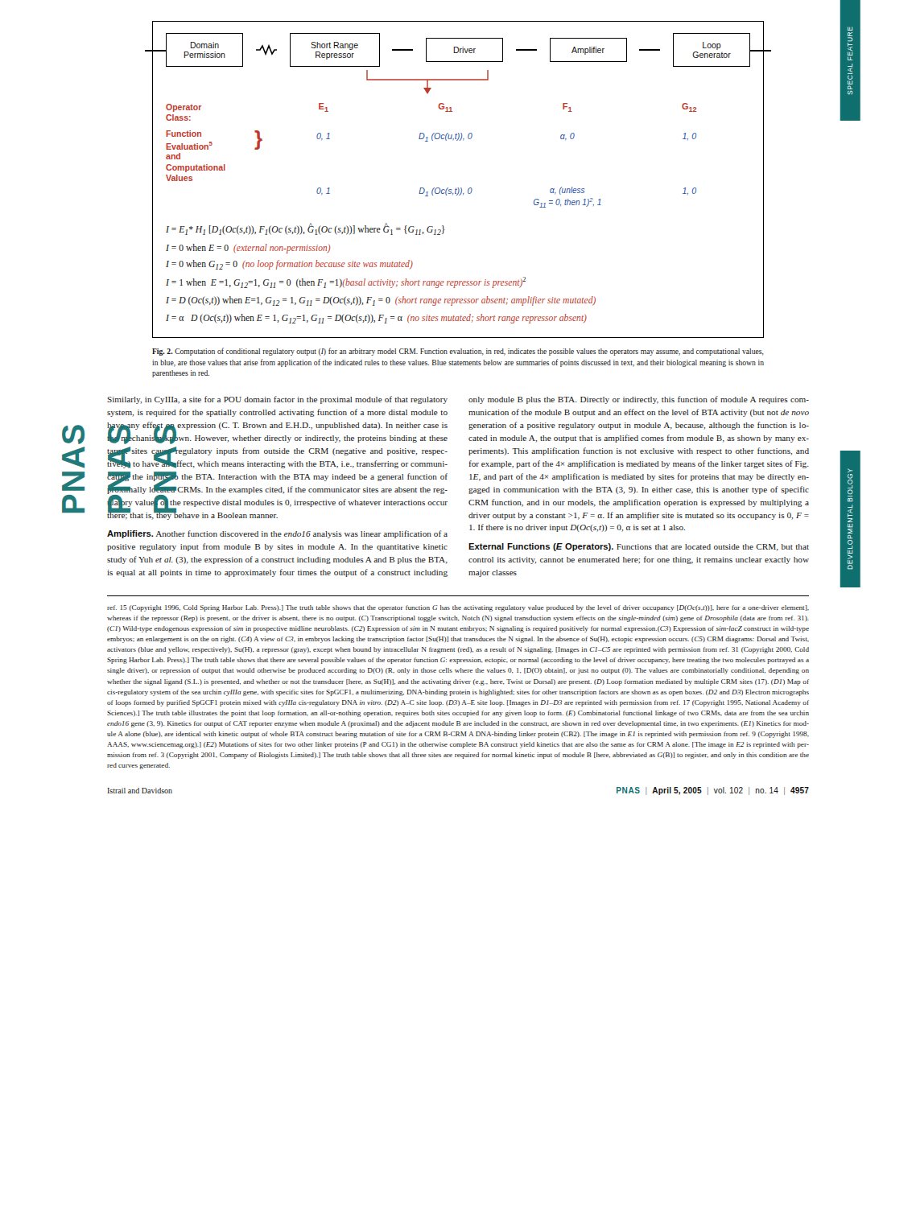Special Feature
Developmental Biology
PNAS PNAS PNAS
Domain
Permission
Short Range
Repressor
Driver
Amplifier
Loop
Generator
Operator
Class:
E1
G11
F1
G12
Function
Evaluation5
and
Computational
Values }
0, 1
D1 (Oc(u,t)), 0
α, 0
1, 0
0, 1
D1 (Oc(s,t)), 0
α, (unless
G11 = 0, then 1)2, 1
1, 0
I = E1* H1 [D1(Oc(s,t)), F1(Oc (s,t)), G1(Oc (s,t))] where G1 = {G11, G12}
I = 0 when E = 0 (external non-permission)
I = 0 when G12 = 0 (no loop formation because site was mutated)
I = 1 when E =1, G12=1, G11 = 0 (then F1 =1)(basal activity; short range repressor is present) 2
I = D (Oc(s,t)) when E=1, G12 = 1, G11 = D(Oc(s,t)), F1 = 0 (short range repressor absent; amplifier site mutated)
I = α D (Oc(s,t)) when E = 1, G12=1, G11 = D(Oc(s,t)), F1 = α (no sites mutated; short range repressor absent)
Fig. 2. Computation of conditional regulatory output (I) for an arbitrary model CRM. Function evaluation, in red, indicates the possible values the operators may assume, and computational values, in blue, are those values that arise from application of the indicated rules to these values. Blue statements below are summaries of points discussed in text, and their biological meaning is shown in parentheses in red.
Similarly, in CyIIIa, a site for a POU domain factor in the proximal module of that regulatory system, is required for the spatially controlled activating function of a more distal module to have any effect on expression (C. T. Brown and E.H.D., unpublished data). In neither case is the mechanism known. However, whether directly or indirectly, the proteins binding at these target sites cause regulatory inputs from outside the CRM (negative and positive, respectively) to have an effect, which means interacting with the BTA, i.e., transferring or communicating the inputs to the BTA. Interaction with the BTA may indeed be a general function of proximally located CRMs. In the examples cited, if the communicator sites are absent the regulatory values of the respective distal modules is 0, irrespective of whatever interactions occur there; that is, they behave in a Boolean manner.
Amplifiers.
Another function discovered in the endo16 analysis was linear amplification of a positive regulatory input from module B by sites in module A. In the quantitative kinetic study of Yuh et al. (3), the expression of a construct including modules A and B plus the BTA, is equal at all points in time to approximately four times the output of a construct including only module B plus the BTA. Directly or indirectly, this function of module A requires communication of the module B output and an effect on the level of BTA activity (but not de novo generation of a positive regulatory output in module A, because, although the function is located in module A, the output that is amplified comes from module B, as shown by many experiments). This amplification function is not exclusive with respect to other functions, and for example, part of the 4× amplification is mediated by means of the linker target sites of Fig. 1E, and part of the 4× amplification is mediated by sites for proteins that may be directly engaged in communication with the BTA (3, 9). In either case, this is another type of specific CRM function, and in our models, the amplification operation is expressed by multiplying a driver output by a constant >1, F = α. If an amplifier site is mutated so its occupancy is 0, F = 1. If there is no driver input D(Oc(s,t)) = 0, α is set at 1 also.
External Functions (E Operators).
Functions that are located outside the CRM, but that control its activity, cannot be enumerated here; for one thing, it remains unclear exactly how major classes
ref. 15 (Copyright 1996, Cold Spring Harbor Lab. Press).] The truth table shows that the operator function G has the activating regulatory value produced by the level of driver occupancy [D(Oc(s,t))], here for a one-driver element], whereas if the repressor (Rep) is present, or the driver is absent, there is no output. (C) Transcriptional toggle switch, Notch (N) signal transduction system effects on the single-minded (sim) gene of Drosophila (data are from ref. 31). (C1) Wild-type endogenous expression of sim in prospective midline neuroblasts. (C2) Expression of sim in N mutant embryos; N signaling is required positively for normal expression.(C3) Expression of sim-lacZ construct in wild-type embryos; an enlargement is on the on right. (C4) A view of C3, in embryos lacking the transcription factor [Su(H)] that transduces the N signal. In the absence of Su(H), ectopic expression occurs. (C5) CRM diagrams: Dorsal and Twist, activators (blue and yellow, respectively), Su(H), a repressor (gray), except when bound by intracellular N fragment (red), as a result of N signaling. [Images in C1–C5 are reprinted with permission from ref. 31 (Copyright 2000, Cold Spring Harbor Lab. Press).] The truth table shows that there are several possible values of the operator function G: expression, ectopic, or normal (according to the level of driver occupancy, here treating the two molecules portrayed as a single driver), or repression of output that would otherwise be produced according to D(O) (R, only in those cells where the values 0, 1, [D(O) obtain], or just no output (0). The values are combinatorially conditional, depending on whether the signal ligand (S.L.) is presented, and whether or not the transducer [here, as Su(H)], and the activating driver (e.g., here, Twist or Dorsal) are present. (D) Loop formation mediated by multiple CRM sites (17). (D1) Map of cis-regulatory system of the sea urchin cyIIIa gene, with specific sites for SpGCF1, a multimerizing, DNA-binding protein is highlighted; sites for other transcription factors are shown as as open boxes. (D2 and D3) Electron micrographs of loops formed by purified SpGCF1 protein mixed with cyIIIa cis-regulatory DNA in vitro. (D2) A–C site loop. (D3) A–E site loop. [Images in D1–D3 are reprinted with permission from ref. 17 (Copyright 1995, National Academy of Sciences).] The truth table illustrates the point that loop formation, an all-or-nothing operation, requires both sites occupied for any given loop to form. (E) Combinatorial functional linkage of two CRMs, data are from the sea urchin endo16 gene (3, 9). Kinetics for output of CAT reporter enzyme when module A (proximal) and the adjacent module B are included in the construct, are shown in red over developmental time, in two experiments. (E1) Kinetics for module A alone (blue), are identical with kinetic output of whole BTA construct bearing mutation of site for a CRM B-CRM A DNA-binding linker protein (CB2). [The image in E1 is reprinted with permission from ref. 9 (Copyright 1998, AAAS, www.sciencemag.org).] (E2) Mutations of sites for two other linker proteins (P and CG1) in the otherwise complete BA construct yield kinetics that are also the same as for CRM A alone. [The image in E2 is reprinted with permission from ref. 3 (Copyright 2001, Company of Biologists Limited).] The truth table shows that all three sites are required for normal kinetic input of module B [here, abbreviated as G(B)] to register, and only in this condition are the red curves generated.
Istrail and Davidson
PNAS|April 5, 2005|vol. 102|no. 14|4957